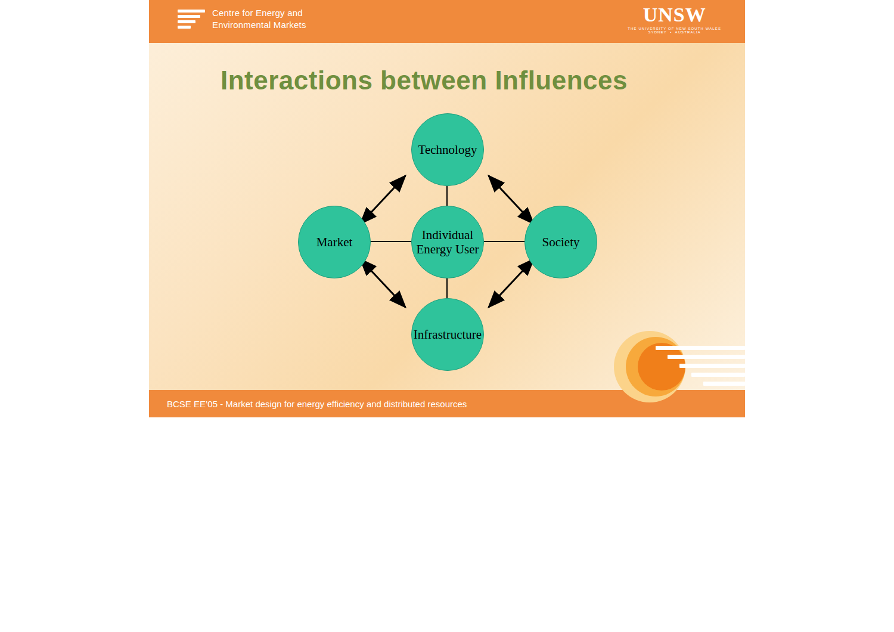Centre for Energy and
Environmental Markets
UNSW
THE UNIVERSITY OF NEW SOUTH WALES
SYDNEY • AUSTRALIA
Interactions between Influences
Technology
Market
Individual
Energy User
Society
Infrastructure
BCSE EE’05 - Market design for energy efficiency and distributed resources